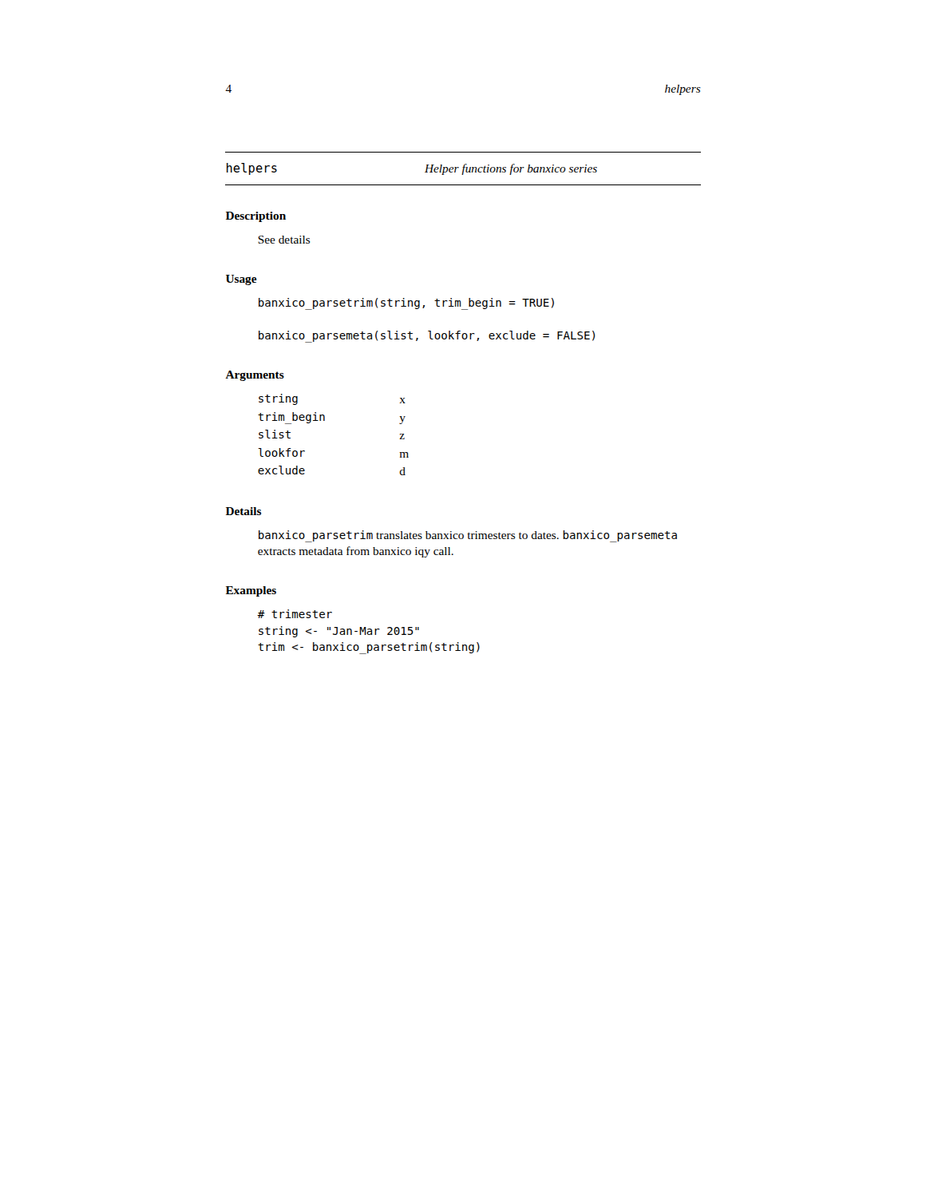4 helpers
helpers Helper functions for banxico series
Description
See details
Usage
banxico_parsetrim(string, trim_begin = TRUE)

banxico_parsemeta(slist, lookfor, exclude = FALSE)
Arguments
| string | x |
| trim_begin | y |
| slist | z |
| lookfor | m |
| exclude | d |
Details
banxico_parsetrim translates banxico trimesters to dates. banxico_parsemeta extracts metadata from banxico iqy call.
Examples
# trimester
string <- "Jan-Mar 2015"
trim <- banxico_parsetrim(string)